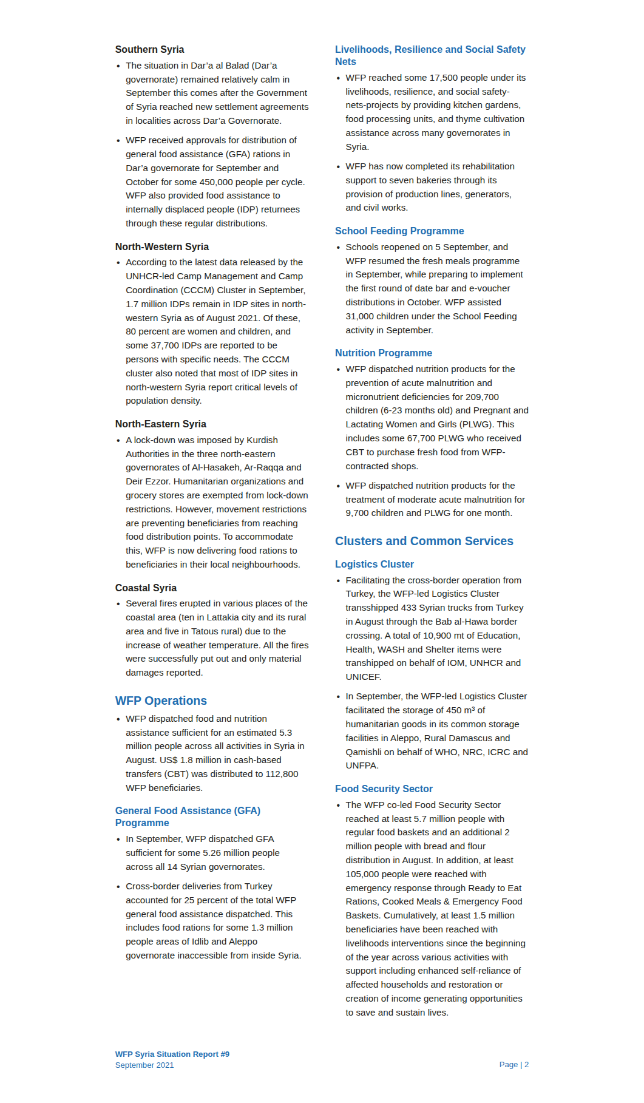Southern Syria
The situation in Dar’a al Balad (Dar’a governorate) remained relatively calm in September this comes after the Government of Syria reached new settlement agreements in localities across Dar’a Governorate.
WFP received approvals for distribution of general food assistance (GFA) rations in Dar’a governorate for September and October for some 450,000 people per cycle. WFP also provided food assistance to internally displaced people (IDP) returnees through these regular distributions.
North-Western Syria
According to the latest data released by the UNHCR-led Camp Management and Camp Coordination (CCCM) Cluster in September, 1.7 million IDPs remain in IDP sites in north-western Syria as of August 2021. Of these, 80 percent are women and children, and some 37,700 IDPs are reported to be persons with specific needs. The CCCM cluster also noted that most of IDP sites in north-western Syria report critical levels of population density.
North-Eastern Syria
A lock-down was imposed by Kurdish Authorities in the three north-eastern governorates of Al-Hasakeh, Ar-Raqqa and Deir Ezzor. Humanitarian organizations and grocery stores are exempted from lock-down restrictions. However, movement restrictions are preventing beneficiaries from reaching food distribution points. To accommodate this, WFP is now delivering food rations to beneficiaries in their local neighbourhoods.
Coastal Syria
Several fires erupted in various places of the coastal area (ten in Lattakia city and its rural area and five in Tatous rural) due to the increase of weather temperature. All the fires were successfully put out and only material damages reported.
WFP Operations
WFP dispatched food and nutrition assistance sufficient for an estimated 5.3 million people across all activities in Syria in August. US$ 1.8 million in cash-based transfers (CBT) was distributed to 112,800 WFP beneficiaries.
General Food Assistance (GFA) Programme
In September, WFP dispatched GFA sufficient for some 5.26 million people across all 14 Syrian governorates.
Cross-border deliveries from Turkey accounted for 25 percent of the total WFP general food assistance dispatched. This includes food rations for some 1.3 million people areas of Idlib and Aleppo governorate inaccessible from inside Syria.
Livelihoods, Resilience and Social Safety Nets
WFP reached some 17,500 people under its livelihoods, resilience, and social safety-nets-projects by providing kitchen gardens, food processing units, and thyme cultivation assistance across many governorates in Syria.
WFP has now completed its rehabilitation support to seven bakeries through its provision of production lines, generators, and civil works.
School Feeding Programme
Schools reopened on 5 September, and WFP resumed the fresh meals programme in September, while preparing to implement the first round of date bar and e-voucher distributions in October. WFP assisted 31,000 children under the School Feeding activity in September.
Nutrition Programme
WFP dispatched nutrition products for the prevention of acute malnutrition and micronutrient deficiencies for 209,700 children (6-23 months old) and Pregnant and Lactating Women and Girls (PLWG). This includes some 67,700 PLWG who received CBT to purchase fresh food from WFP-contracted shops.
WFP dispatched nutrition products for the treatment of moderate acute malnutrition for 9,700 children and PLWG for one month.
Clusters and Common Services
Logistics Cluster
Facilitating the cross-border operation from Turkey, the WFP-led Logistics Cluster transshipped 433 Syrian trucks from Turkey in August through the Bab al-Hawa border crossing. A total of 10,900 mt of Education, Health, WASH and Shelter items were transhipped on behalf of IOM, UNHCR and UNICEF.
In September, the WFP-led Logistics Cluster facilitated the storage of 450 m³ of humanitarian goods in its common storage facilities in Aleppo, Rural Damascus and Qamishli on behalf of WHO, NRC, ICRC and UNFPA.
Food Security Sector
The WFP co-led Food Security Sector reached at least 5.7 million people with regular food baskets and an additional 2 million people with bread and flour distribution in August. In addition, at least 105,000 people were reached with emergency response through Ready to Eat Rations, Cooked Meals & Emergency Food Baskets. Cumulatively, at least 1.5 million beneficiaries have been reached with livelihoods interventions since the beginning of the year across various activities with support including enhanced self-reliance of affected households and restoration or creation of income generating opportunities to save and sustain lives.
WFP Syria Situation Report #9
September 2021
Page | 2